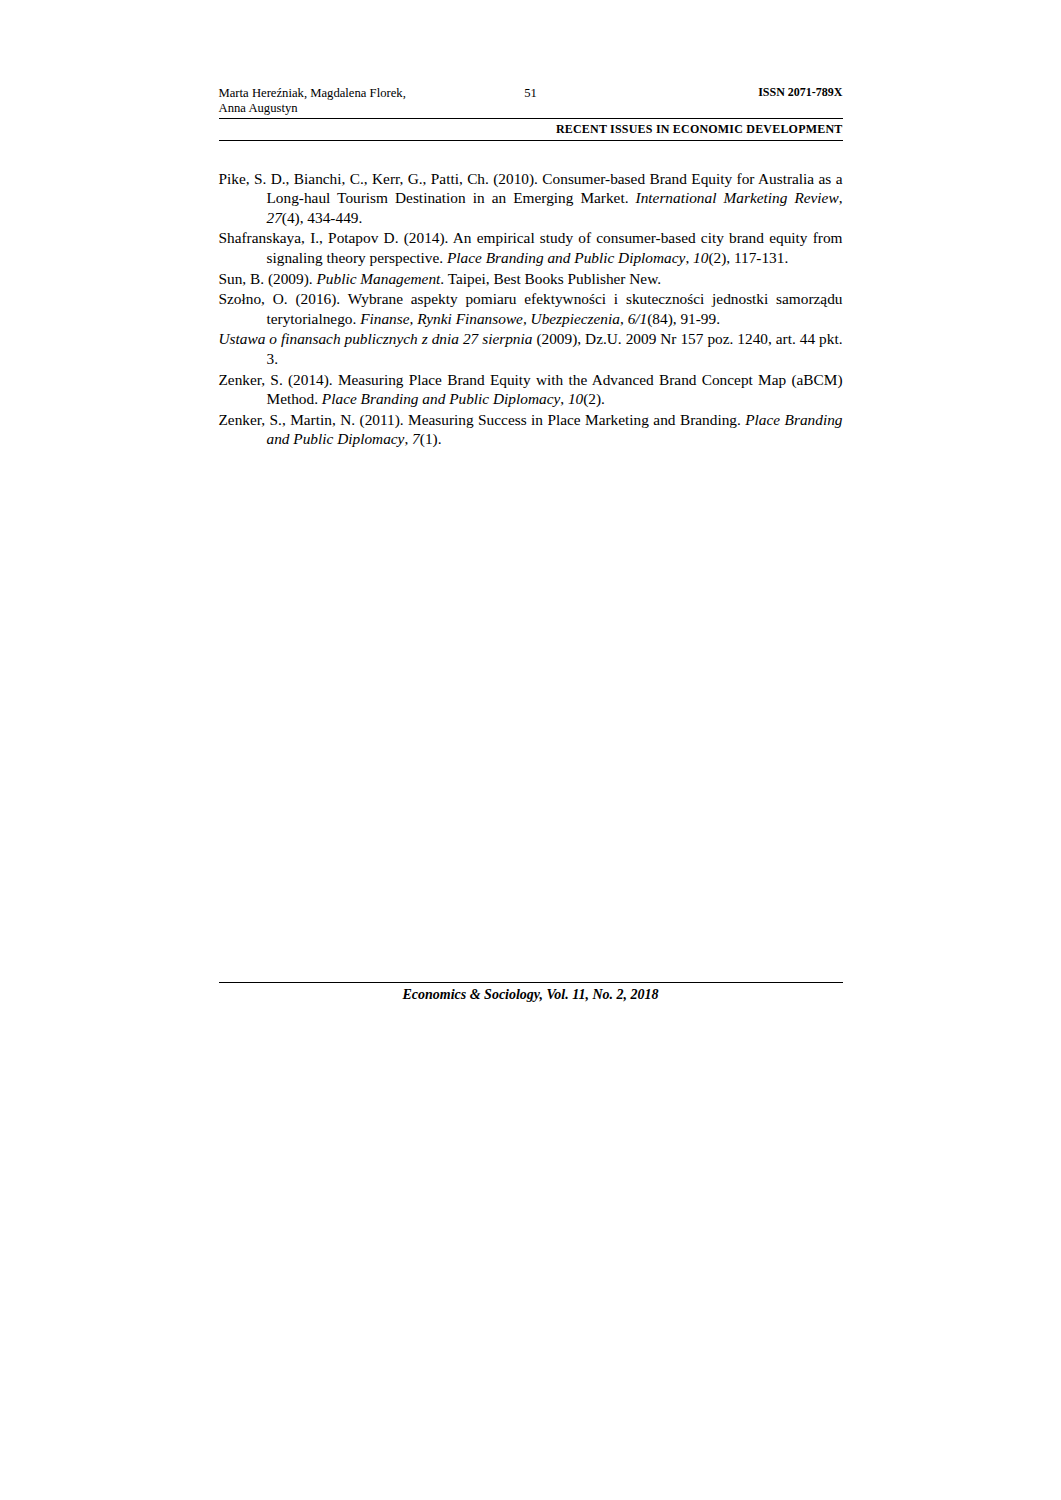Marta Hereźniak, Magdalena Florek,
Anna Augustyn
51
ISSN 2071-789X
RECENT ISSUES IN ECONOMIC DEVELOPMENT
Pike, S. D., Bianchi, C., Kerr, G., Patti, Ch. (2010). Consumer-based Brand Equity for Australia as a Long-haul Tourism Destination in an Emerging Market. International Marketing Review, 27(4), 434-449.
Shafranskaya, I., Potapov D. (2014). An empirical study of consumer-based city brand equity from signaling theory perspective. Place Branding and Public Diplomacy, 10(2), 117-131.
Sun, B. (2009). Public Management. Taipei, Best Books Publisher New.
Szołno, O. (2016). Wybrane aspekty pomiaru efektywności i skuteczności jednostki samorządu terytorialnego. Finanse, Rynki Finansowe, Ubezpieczenia, 6/1(84), 91-99.
Ustawa o finansach publicznych z dnia 27 sierpnia (2009), Dz.U. 2009 Nr 157 poz. 1240, art. 44 pkt. 3.
Zenker, S. (2014). Measuring Place Brand Equity with the Advanced Brand Concept Map (aBCM) Method. Place Branding and Public Diplomacy, 10(2).
Zenker, S., Martin, N. (2011). Measuring Success in Place Marketing and Branding. Place Branding and Public Diplomacy, 7(1).
Economics & Sociology, Vol. 11, No. 2, 2018